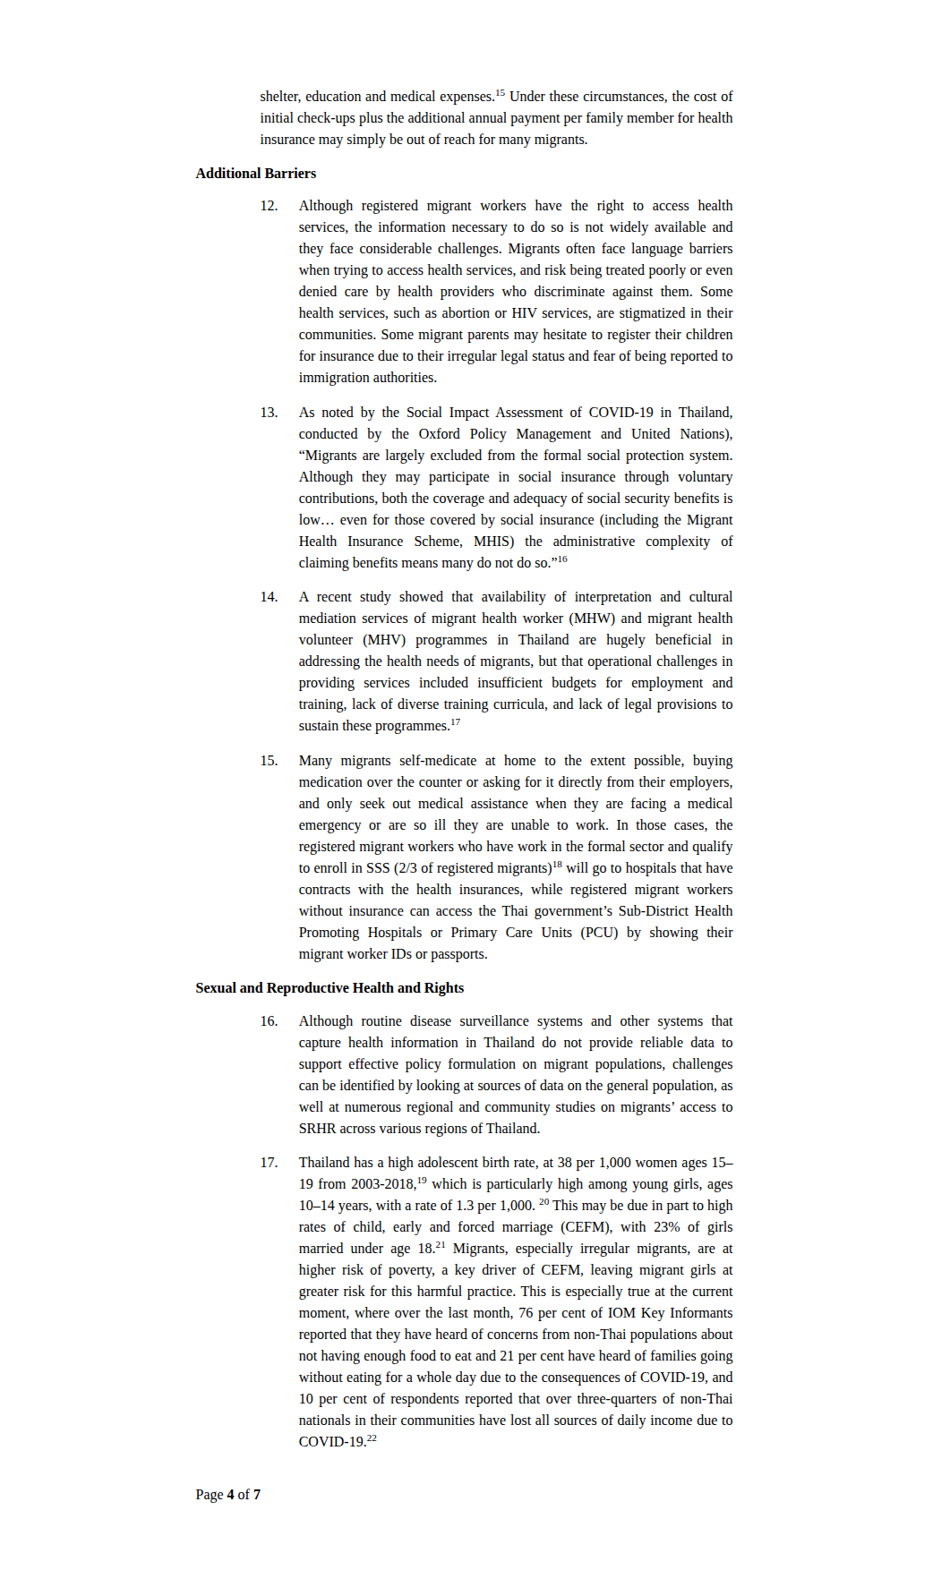shelter, education and medical expenses.15 Under these circumstances, the cost of initial check-ups plus the additional annual payment per family member for health insurance may simply be out of reach for many migrants.
Additional Barriers
Although registered migrant workers have the right to access health services, the information necessary to do so is not widely available and they face considerable challenges. Migrants often face language barriers when trying to access health services, and risk being treated poorly or even denied care by health providers who discriminate against them. Some health services, such as abortion or HIV services, are stigmatized in their communities. Some migrant parents may hesitate to register their children for insurance due to their irregular legal status and fear of being reported to immigration authorities.
As noted by the Social Impact Assessment of COVID-19 in Thailand, conducted by the Oxford Policy Management and United Nations), “Migrants are largely excluded from the formal social protection system. Although they may participate in social insurance through voluntary contributions, both the coverage and adequacy of social security benefits is low… even for those covered by social insurance (including the Migrant Health Insurance Scheme, MHIS) the administrative complexity of claiming benefits means many do not do so.”16
A recent study showed that availability of interpretation and cultural mediation services of migrant health worker (MHW) and migrant health volunteer (MHV) programmes in Thailand are hugely beneficial in addressing the health needs of migrants, but that operational challenges in providing services included insufficient budgets for employment and training, lack of diverse training curricula, and lack of legal provisions to sustain these programmes.17
Many migrants self-medicate at home to the extent possible, buying medication over the counter or asking for it directly from their employers, and only seek out medical assistance when they are facing a medical emergency or are so ill they are unable to work. In those cases, the registered migrant workers who have work in the formal sector and qualify to enroll in SSS (2/3 of registered migrants)18 will go to hospitals that have contracts with the health insurances, while registered migrant workers without insurance can access the Thai government’s Sub-District Health Promoting Hospitals or Primary Care Units (PCU) by showing their migrant worker IDs or passports.
Sexual and Reproductive Health and Rights
Although routine disease surveillance systems and other systems that capture health information in Thailand do not provide reliable data to support effective policy formulation on migrant populations, challenges can be identified by looking at sources of data on the general population, as well at numerous regional and community studies on migrants’ access to SRHR across various regions of Thailand.
Thailand has a high adolescent birth rate, at 38 per 1,000 women ages 15–19 from 2003-2018,19 which is particularly high among young girls, ages 10–14 years, with a rate of 1.3 per 1,000. 20 This may be due in part to high rates of child, early and forced marriage (CEFM), with 23% of girls married under age 18.21 Migrants, especially irregular migrants, are at higher risk of poverty, a key driver of CEFM, leaving migrant girls at greater risk for this harmful practice. This is especially true at the current moment, where over the last month, 76 per cent of IOM Key Informants reported that they have heard of concerns from non-Thai populations about not having enough food to eat and 21 per cent have heard of families going without eating for a whole day due to the consequences of COVID-19, and 10 per cent of respondents reported that over three-quarters of non-Thai nationals in their communities have lost all sources of daily income due to COVID-19.22
Page 4 of 7